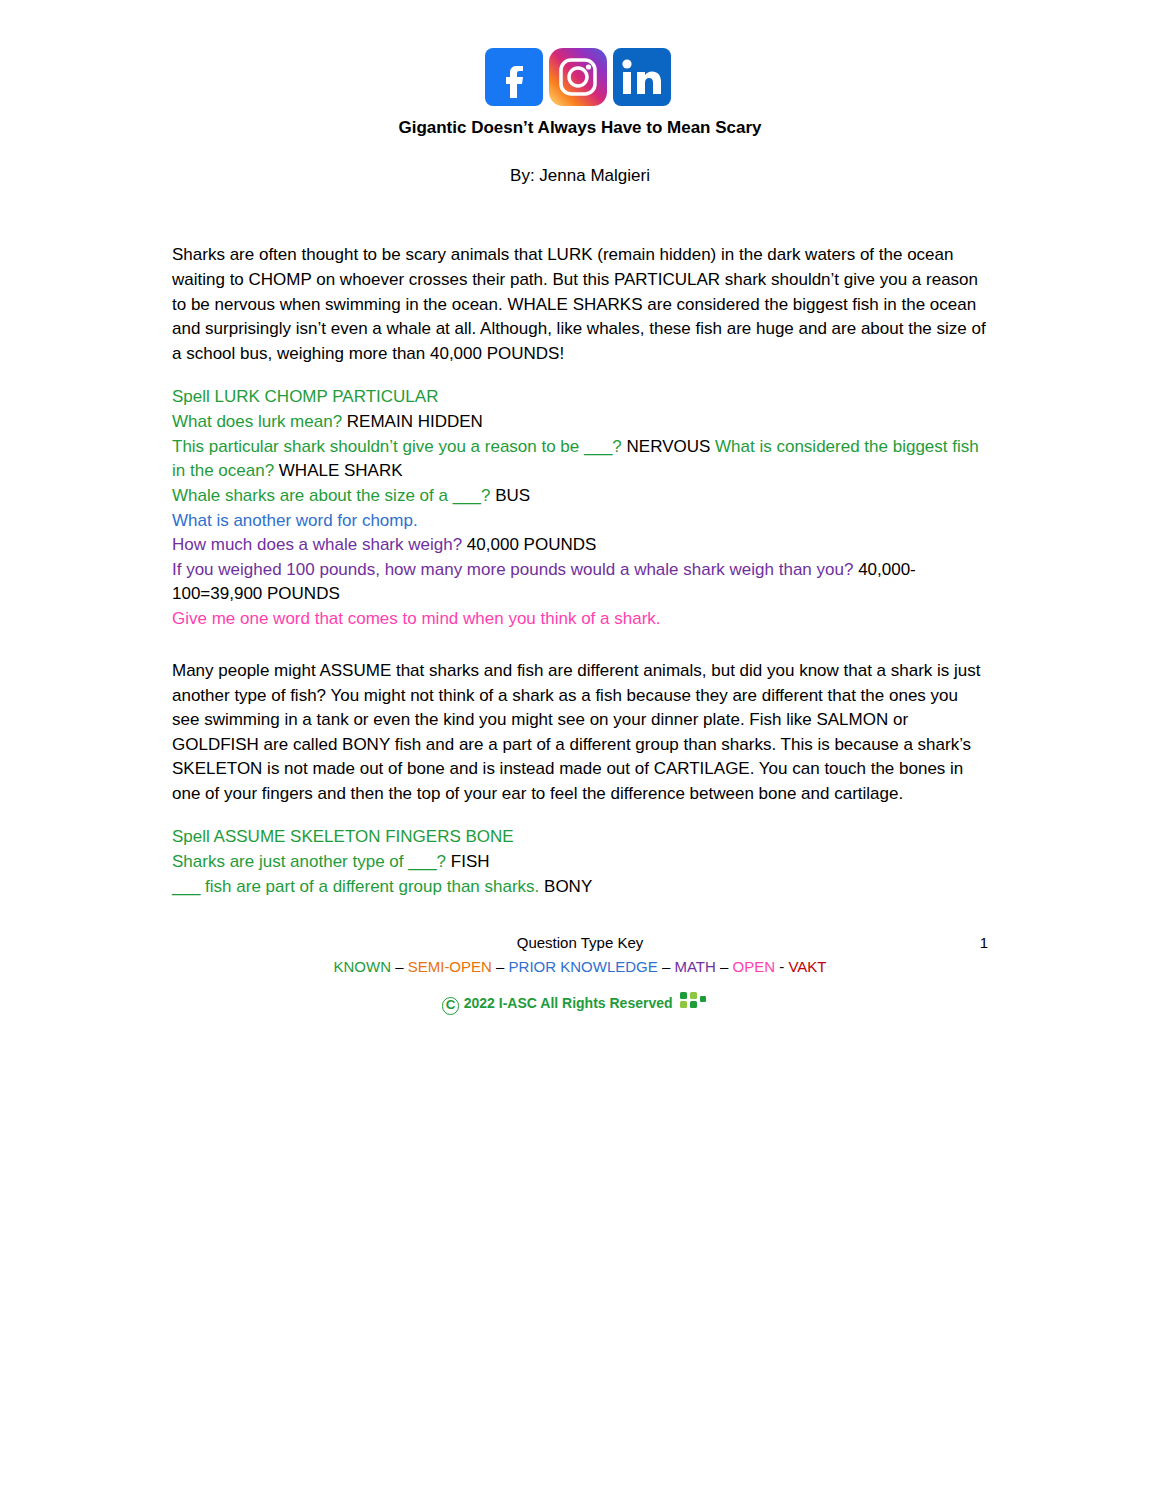Gigantic Doesn’t Always Have to Mean Scary
By: Jenna Malgieri
Sharks are often thought to be scary animals that LURK (remain hidden) in the dark waters of the ocean waiting to CHOMP on whoever crosses their path. But this PARTICULAR shark shouldn’t give you a reason to be nervous when swimming in the ocean. WHALE SHARKS are considered the biggest fish in the ocean and surprisingly isn’t even a whale at all. Although, like whales, these fish are huge and are about the size of a school bus, weighing more than 40,000 POUNDS!
Spell LURK CHOMP PARTICULAR
What does lurk mean? REMAIN HIDDEN
This particular shark shouldn’t give you a reason to be ___? NERVOUS What is considered the biggest fish in the ocean? WHALE SHARK
Whale sharks are about the size of a ___? BUS
What is another word for chomp.
How much does a whale shark weigh? 40,000 POUNDS
If you weighed 100 pounds, how many more pounds would a whale shark weigh than you? 40,000-100=39,900 POUNDS
Give me one word that comes to mind when you think of a shark.
Many people might ASSUME that sharks and fish are different animals, but did you know that a shark is just another type of fish? You might not think of a shark as a fish because they are different that the ones you see swimming in a tank or even the kind you might see on your dinner plate. Fish like SALMON or GOLDFISH are called BONY fish and are a part of a different group than sharks. This is because a shark’s SKELETON is not made out of bone and is instead made out of CARTILAGE. You can touch the bones in one of your fingers and then the top of your ear to feel the difference between bone and cartilage.
Spell ASSUME SKELETON FINGERS BONE
Sharks are just another type of ___? FISH
___ fish are part of a different group than sharks. BONY
1
Question Type Key
KNOWN – SEMI-OPEN – PRIOR KNOWLEDGE – MATH – OPEN - VAKT
C2022 I-ASC All Rights Reserved